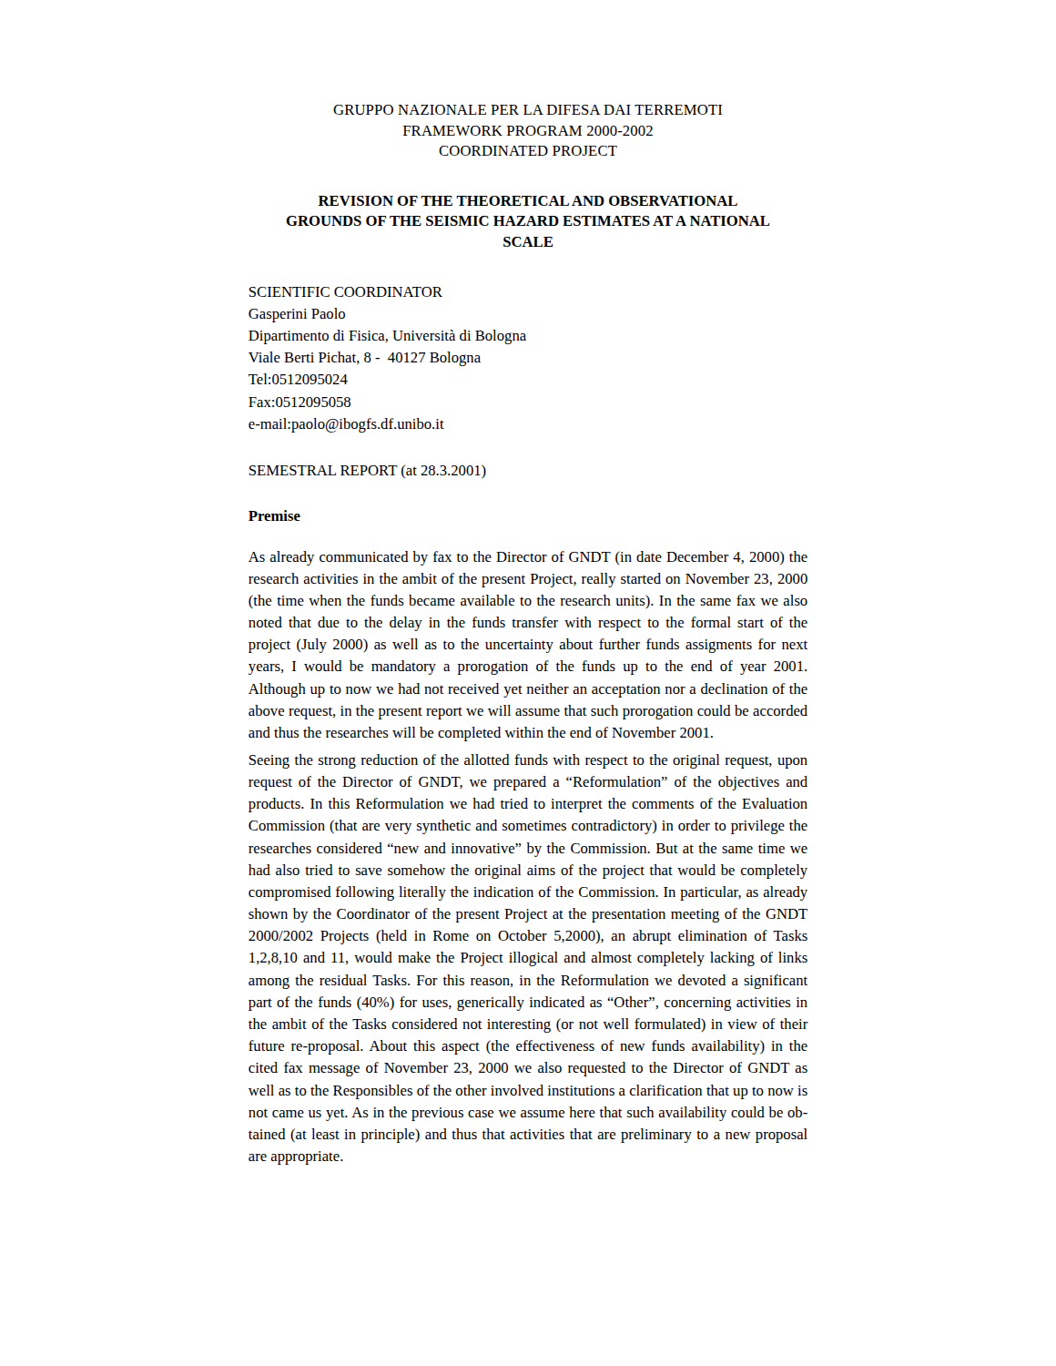Gruppo Nazionale per la Difesa dai Terremoti
Framework Program 2000-2002
Coordinated Project
Revision of the theoretical and observational grounds of the seismic hazard estimates at a national scale
SCIENTIFIC COORDINATOR
Gasperini Paolo
Dipartimento di Fisica, Università di Bologna
Viale Berti Pichat, 8 - 40127 Bologna
Tel:0512095024
Fax:0512095058
e-mail:paolo@ibogfs.df.unibo.it
SEMESTRAL REPORT (at 28.3.2001)
Premise
As already communicated by fax to the Director of GNDT (in date December 4, 2000) the research activities in the ambit of the present Project, really started on November 23, 2000 (the time when the funds became available to the research units). In the same fax we also noted that due to the delay in the funds transfer with respect to the formal start of the project (July 2000) as well as to the uncertainty about further funds assigments for next years, I would be mandatory a prorogation of the funds up to the end of year 2001. Although up to now we had not received yet neither an acceptation nor a declination of the above request, in the present report we will assume that such prorogation could be accorded and thus the researches will be completed within the end of November 2001.
Seeing the strong reduction of the allotted funds with respect to the original request, upon request of the Director of GNDT, we prepared a “Reformulation” of the objectives and products. In this Reformulation we had tried to interpret the comments of the Evaluation Commission (that are very synthetic and sometimes contradictory) in order to privilege the researches considered “new and innovative” by the Commission. But at the same time we had also tried to save somehow the original aims of the project that would be completely compromised following literally the indication of the Commission. In particular, as already shown by the Coordinator of the present Project at the presentation meeting of the GNDT 2000/2002 Projects (held in Rome on October 5,2000), an abrupt elimination of Tasks 1,2,8,10 and 11, would make the Project illogical and almost completely lacking of links among the residual Tasks. For this reason, in the Reformulation we devoted a significant part of the funds (40%) for uses, generically indicated as “Other”, concerning activities in the ambit of the Tasks considered not interesting (or not well formulated) in view of their future re-proposal. About this aspect (the effectiveness of new funds availability) in the cited fax message of November 23, 2000 we also requested to the Director of GNDT as well as to the Responsibles of the other involved institutions a clarification that up to now is not came us yet. As in the previous case we assume here that such availability could be obtained (at least in principle) and thus that activities that are preliminary to a new proposal are appropriate.